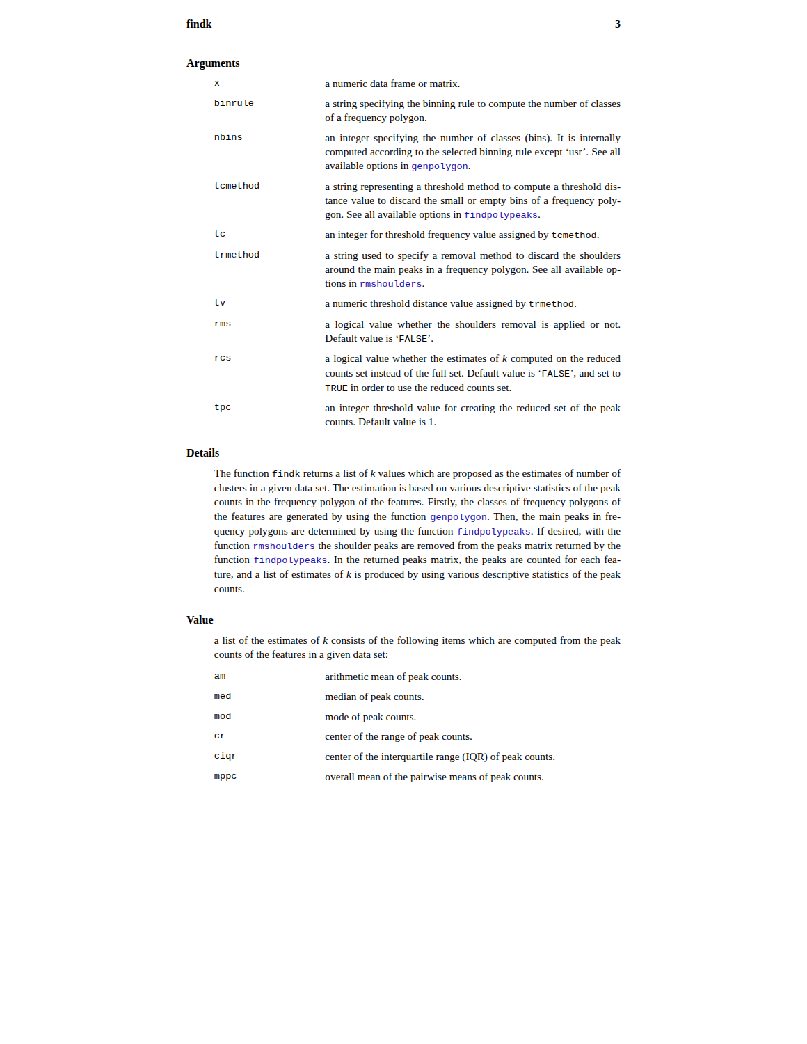findk 3
Arguments
x
a numeric data frame or matrix.
binrule
a string specifying the binning rule to compute the number of classes of a frequency polygon.
nbins
an integer specifying the number of classes (bins). It is internally computed according to the selected binning rule except ‘usr’. See all available options in genpolygon.
tcmethod
a string representing a threshold method to compute a threshold distance value to discard the small or empty bins of a frequency polygon. See all available options in findpolypeaks.
tc
an integer for threshold frequency value assigned by tcmethod.
trmethod
a string used to specify a removal method to discard the shoulders around the main peaks in a frequency polygon. See all available options in rmshoulders.
tv
a numeric threshold distance value assigned by trmethod.
rms
a logical value whether the shoulders removal is applied or not. Default value is ‘FALSE’.
rcs
a logical value whether the estimates of k computed on the reduced counts set instead of the full set. Default value is ‘FALSE’, and set to TRUE in order to use the reduced counts set.
tpc
an integer threshold value for creating the reduced set of the peak counts. Default value is 1.
Details
The function findk returns a list of k values which are proposed as the estimates of number of clusters in a given data set. The estimation is based on various descriptive statistics of the peak counts in the frequency polygon of the features. Firstly, the classes of frequency polygons of the features are generated by using the function genpolygon. Then, the main peaks in frequency polygons are determined by using the function findpolypeaks. If desired, with the function rmshoulders the shoulder peaks are removed from the peaks matrix returned by the function findpolypeaks. In the returned peaks matrix, the peaks are counted for each feature, and a list of estimates of k is produced by using various descriptive statistics of the peak counts.
Value
a list of the estimates of k consists of the following items which are computed from the peak counts of the features in a given data set:
am
arithmetic mean of peak counts.
med
median of peak counts.
mod
mode of peak counts.
cr
center of the range of peak counts.
ciqr
center of the interquartile range (IQR) of peak counts.
mppc
overall mean of the pairwise means of peak counts.